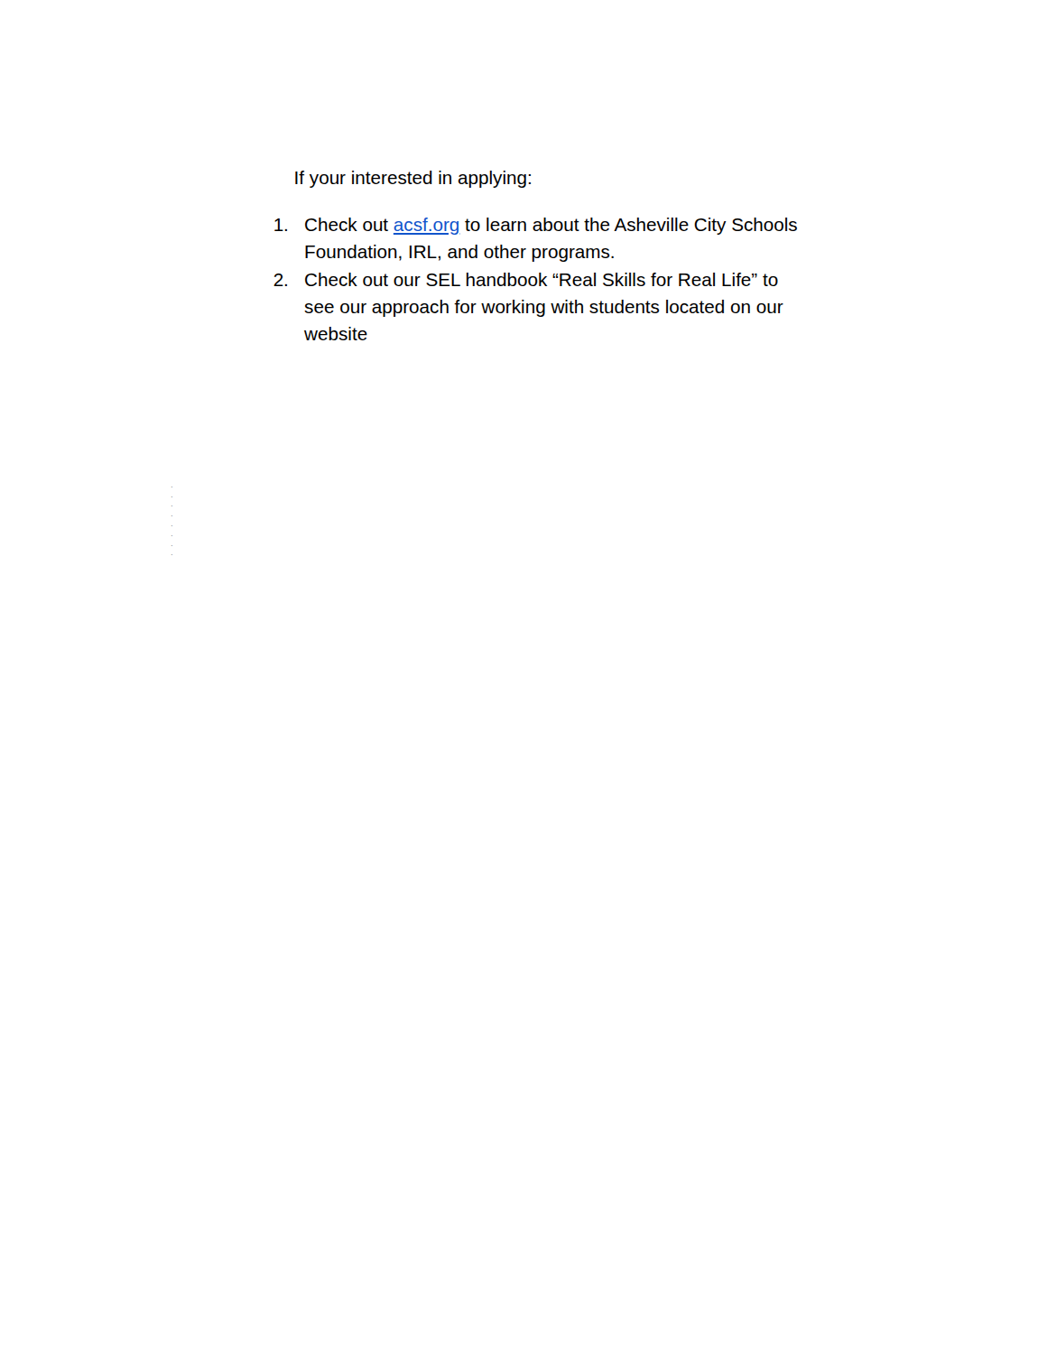If your interested in applying:
Check out acsf.org to learn about the Asheville City Schools Foundation, IRL, and other programs.
Check out our SEL handbook “Real Skills for Real Life” to see our approach for working with students located on our website
. . . . . . . .